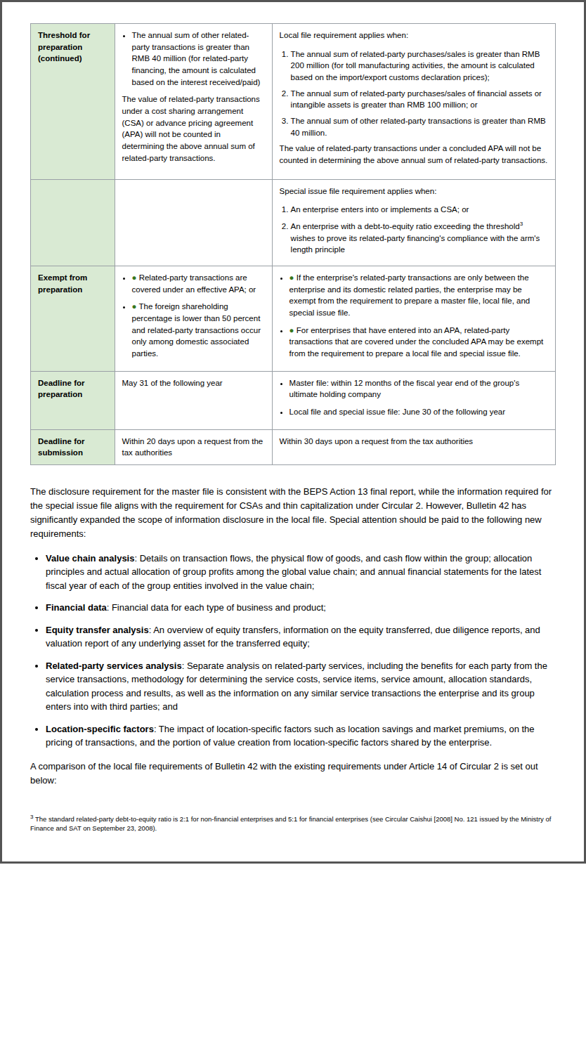| Threshold for preparation (continued) | The annual sum of other related-party transactions is greater than RMB 40 million (for related-party financing, the amount is calculated based on the interest received/paid) The value of related-party transactions under a cost sharing arrangement (CSA) or advance pricing agreement (APA) will not be counted in determining the above annual sum of related-party transactions. | Local file requirement applies when: The annual sum of related-party purchases/sales is greater than RMB 200 million (for toll manufacturing activities, the amount is calculated based on the import/export customs declaration prices); The annual sum of related-party purchases/sales of financial assets or intangible assets is greater than RMB 100 million; or The annual sum of other related-party transactions is greater than RMB 40 million. The value of related-party transactions under a concluded APA will not be counted in determining the above annual sum of related-party transactions. |
| | | Special issue file requirement applies when: An enterprise enters into or implements a CSA; or An enterprise with a debt-to-equity ratio exceeding the threshold 3 wishes to prove its related-party financing's compliance with the arm's length principle |
| Exempt from preparation | ● Related-party transactions are covered under an effective APA; or ● The foreign shareholding percentage is lower than 50 percent and related-party transactions occur only among domestic associated parties. | ● If the enterprise's related-party transactions are only between the enterprise and its domestic related parties, the enterprise may be exempt from the requirement to prepare a master file, local file, and special issue file. ● For enterprises that have entered into an APA, related-party transactions that are covered under the concluded APA may be exempt from the requirement to prepare a local file and special issue file. |
| Deadline for preparation | May 31 of the following year | Master file: within 12 months of the fiscal year end of the group's ultimate holding company Local file and special issue file: June 30 of the following year |
| Deadline for submission | Within 20 days upon a request from the tax authorities | Within 30 days upon a request from the tax authorities |
The disclosure requirement for the master file is consistent with the BEPS Action 13 final report, while the information required for the special issue file aligns with the requirement for CSAs and thin capitalization under Circular 2. However, Bulletin 42 has significantly expanded the scope of information disclosure in the local file. Special attention should be paid to the following new requirements:
Value chain analysis: Details on transaction flows, the physical flow of goods, and cash flow within the group; allocation principles and actual allocation of group profits among the global value chain; and annual financial statements for the latest fiscal year of each of the group entities involved in the value chain;
Financial data: Financial data for each type of business and product;
Equity transfer analysis: An overview of equity transfers, information on the equity transferred, due diligence reports, and valuation report of any underlying asset for the transferred equity;
Related-party services analysis: Separate analysis on related-party services, including the benefits for each party from the service transactions, methodology for determining the service costs, service items, service amount, allocation standards, calculation process and results, as well as the information on any similar service transactions the enterprise and its group enters into with third parties; and
Location-specific factors: The impact of location-specific factors such as location savings and market premiums, on the pricing of transactions, and the portion of value creation from location-specific factors shared by the enterprise.
A comparison of the local file requirements of Bulletin 42 with the existing requirements under Article 14 of Circular 2 is set out below:
3 The standard related-party debt-to-equity ratio is 2:1 for non-financial enterprises and 5:1 for financial enterprises (see Circular Caishui [2008] No. 121 issued by the Ministry of Finance and SAT on September 23, 2008).